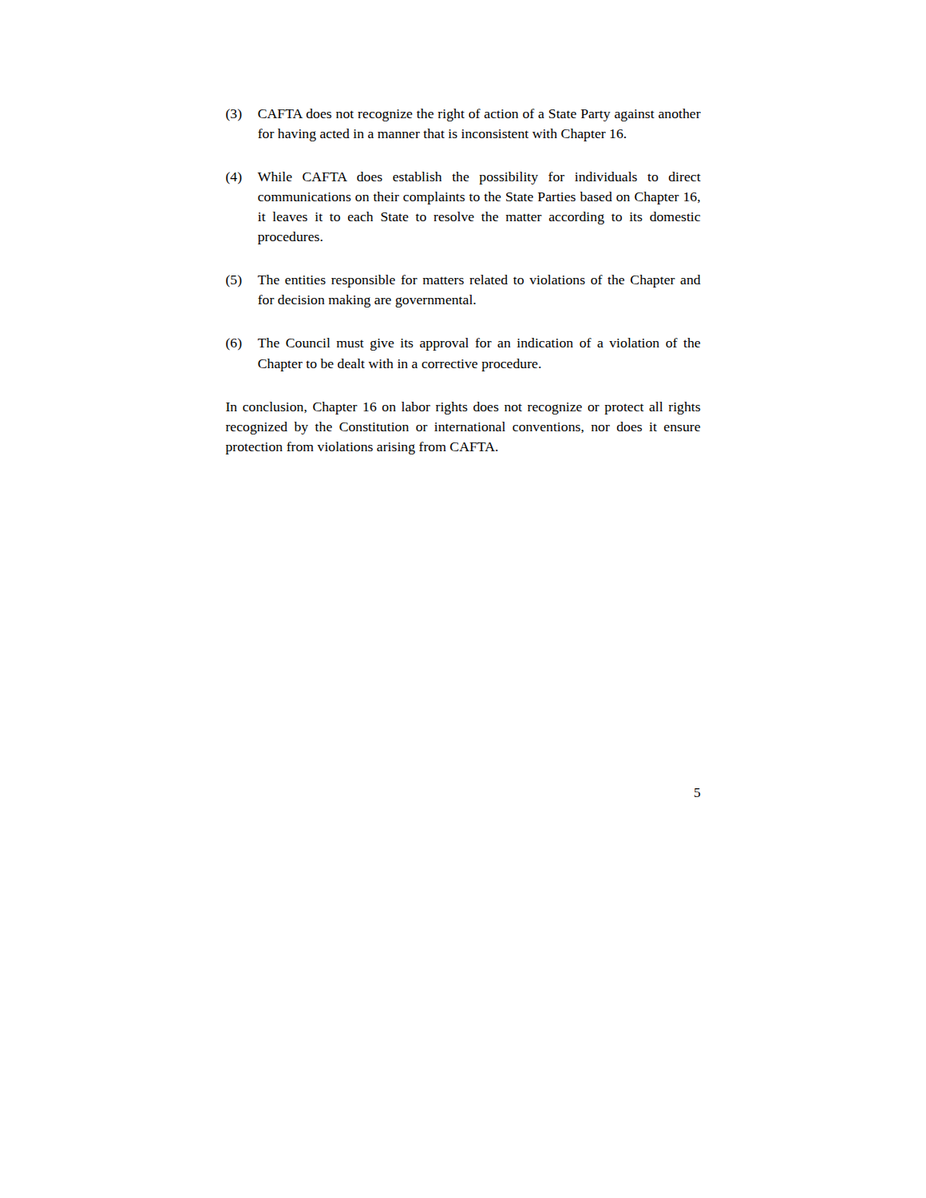(3) CAFTA does not recognize the right of action of a State Party against another for having acted in a manner that is inconsistent with Chapter 16.
(4) While CAFTA does establish the possibility for individuals to direct communications on their complaints to the State Parties based on Chapter 16, it leaves it to each State to resolve the matter according to its domestic procedures.
(5) The entities responsible for matters related to violations of the Chapter and for decision making are governmental.
(6) The Council must give its approval for an indication of a violation of the Chapter to be dealt with in a corrective procedure.
In conclusion, Chapter 16 on labor rights does not recognize or protect all rights recognized by the Constitution or international conventions, nor does it ensure protection from violations arising from CAFTA.
5